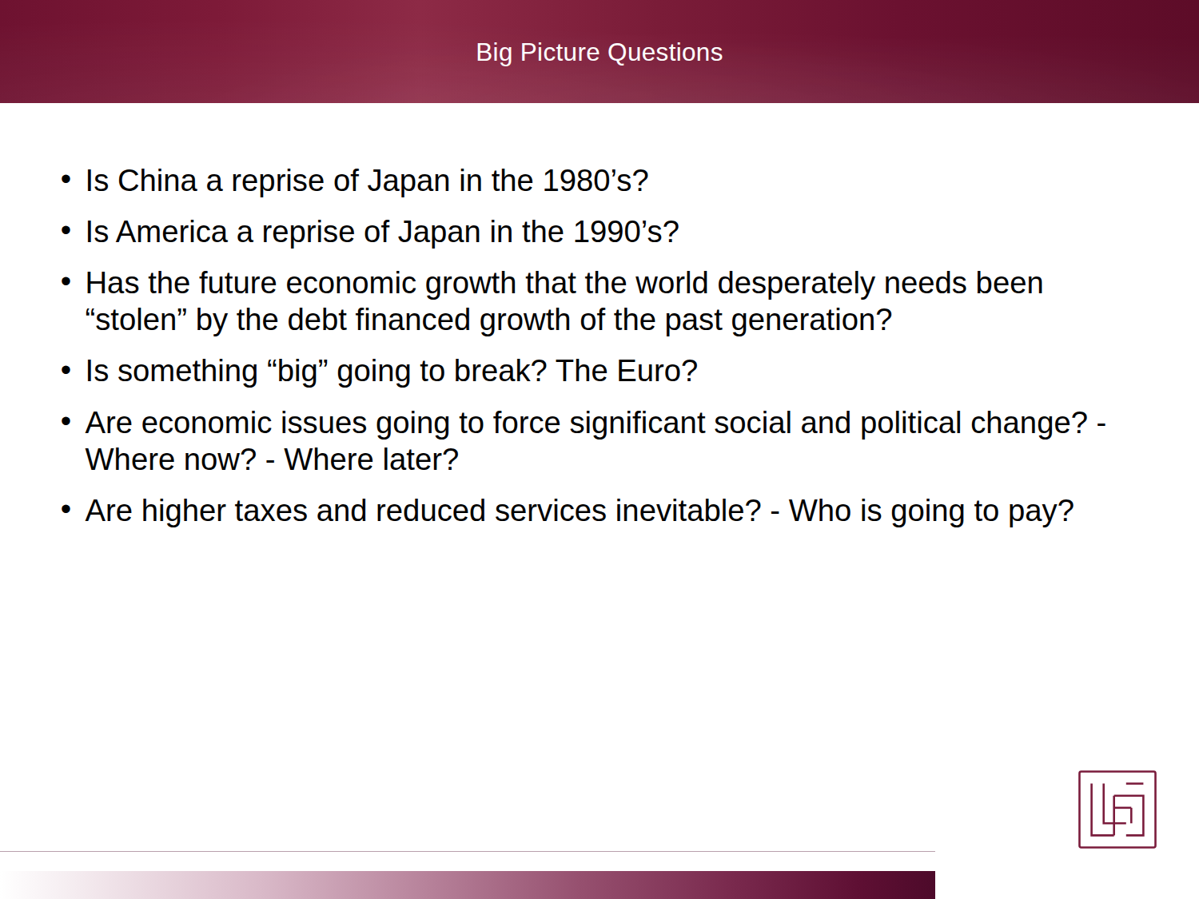Big Picture Questions
Is China a reprise of Japan in the 1980’s?
Is America a reprise of Japan in the 1990’s?
Has the future economic growth that the world desperately needs been “stolen” by the debt financed growth of the past generation?
Is something “big” going to break? The Euro?
Are economic issues going to force significant social and political change? - Where now? - Where later?
Are higher taxes and reduced services inevitable? - Who is going to pay?